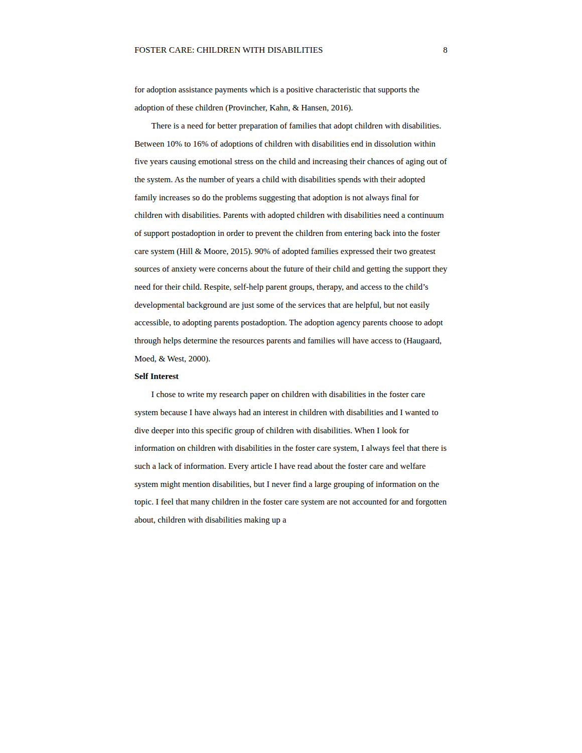Foster Care: Children with Disabilities 8
for adoption assistance payments which is a positive characteristic that supports the adoption of these children (Provincher, Kahn, & Hansen, 2016).
There is a need for better preparation of families that adopt children with disabilities. Between 10% to 16% of adoptions of children with disabilities end in dissolution within five years causing emotional stress on the child and increasing their chances of aging out of the system. As the number of years a child with disabilities spends with their adopted family increases so do the problems suggesting that adoption is not always final for children with disabilities. Parents with adopted children with disabilities need a continuum of support postadoption in order to prevent the children from entering back into the foster care system (Hill & Moore, 2015). 90% of adopted families expressed their two greatest sources of anxiety were concerns about the future of their child and getting the support they need for their child. Respite, self-help parent groups, therapy, and access to the child’s developmental background are just some of the services that are helpful, but not easily accessible, to adopting parents postadoption. The adoption agency parents choose to adopt through helps determine the resources parents and families will have access to (Haugaard, Moed, & West, 2000).
Self Interest
I chose to write my research paper on children with disabilities in the foster care system because I have always had an interest in children with disabilities and I wanted to dive deeper into this specific group of children with disabilities. When I look for information on children with disabilities in the foster care system, I always feel that there is such a lack of information. Every article I have read about the foster care and welfare system might mention disabilities, but I never find a large grouping of information on the topic. I feel that many children in the foster care system are not accounted for and forgotten about, children with disabilities making up a